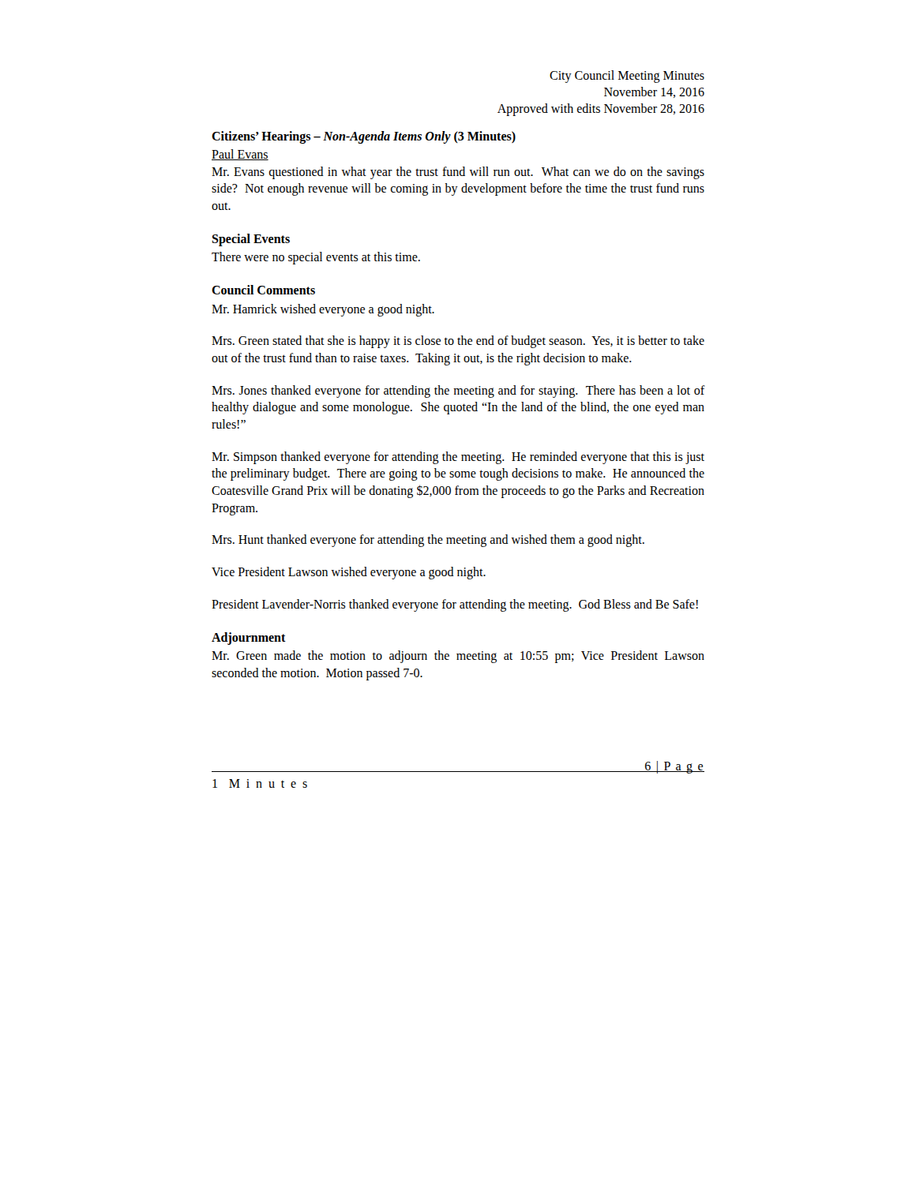City Council Meeting Minutes
November 14, 2016
Approved with edits November 28, 2016
Citizens’ Hearings – Non-Agenda Items Only (3 Minutes)
Paul Evans
Mr. Evans questioned in what year the trust fund will run out. What can we do on the savings side? Not enough revenue will be coming in by development before the time the trust fund runs out.
Special Events
There were no special events at this time.
Council Comments
Mr. Hamrick wished everyone a good night.
Mrs. Green stated that she is happy it is close to the end of budget season. Yes, it is better to take out of the trust fund than to raise taxes. Taking it out, is the right decision to make.
Mrs. Jones thanked everyone for attending the meeting and for staying. There has been a lot of healthy dialogue and some monologue. She quoted “In the land of the blind, the one eyed man rules!”
Mr. Simpson thanked everyone for attending the meeting. He reminded everyone that this is just the preliminary budget. There are going to be some tough decisions to make. He announced the Coatesville Grand Prix will be donating $2,000 from the proceeds to go the Parks and Recreation Program.
Mrs. Hunt thanked everyone for attending the meeting and wished them a good night.
Vice President Lawson wished everyone a good night.
President Lavender-Norris thanked everyone for attending the meeting. God Bless and Be Safe!
Adjournment
Mr. Green made the motion to adjourn the meeting at 10:55 pm; Vice President Lawson seconded the motion. Motion passed 7-0.
6 | P a g e
1 M i n u t e s